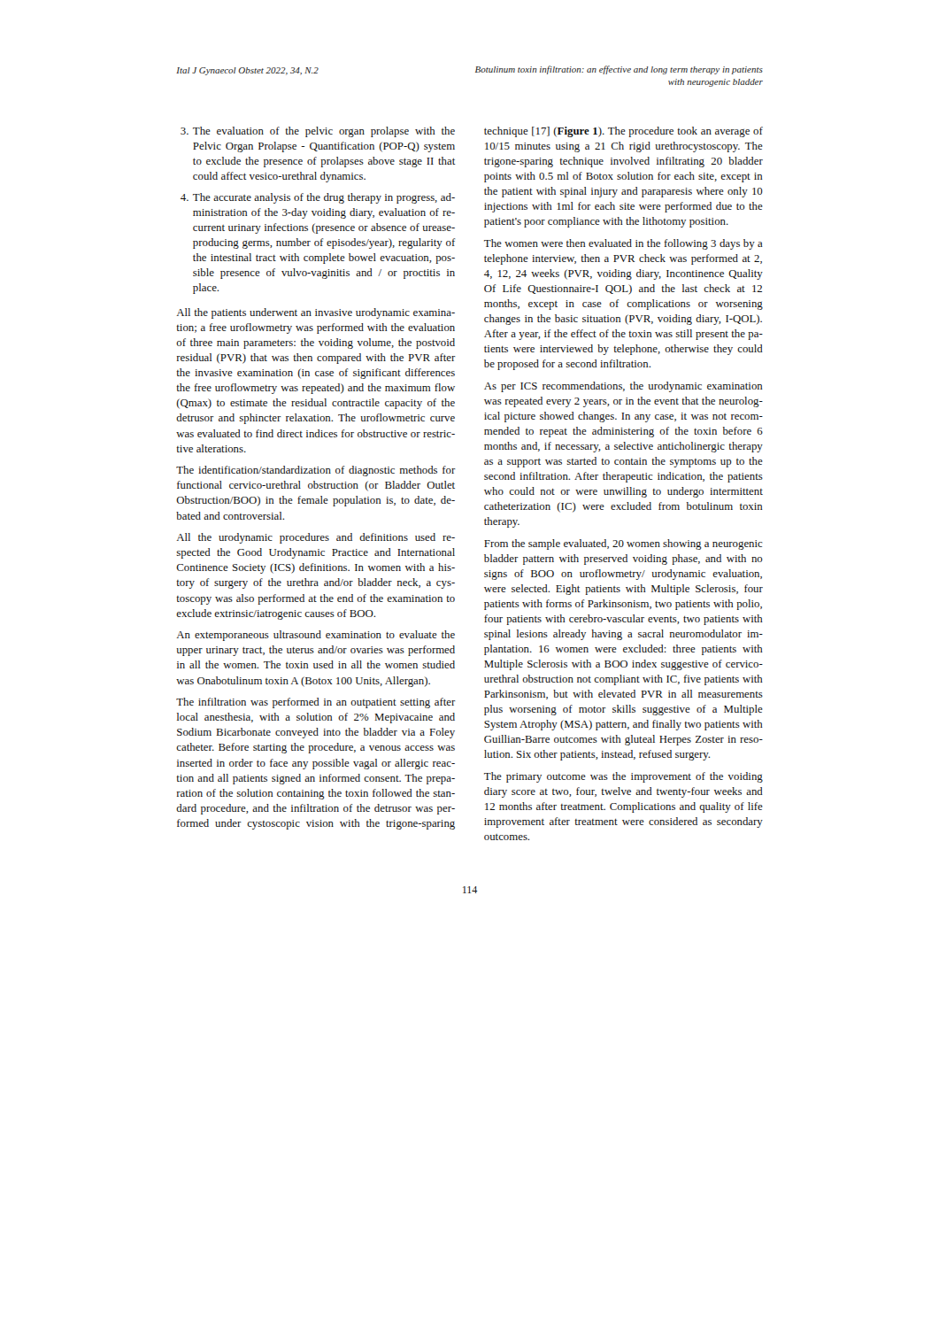Ital J Gynaecol Obstet 2022, 34, N.2
Botulinum toxin infiltration: an effective and long term therapy in patients
with neurogenic bladder
The evaluation of the pelvic organ prolapse with the Pelvic Organ Prolapse - Quantification (POP-Q) system to exclude the presence of prolapses above stage II that could affect vesico-urethral dynamics.
The accurate analysis of the drug therapy in progress, administration of the 3-day voiding diary, evaluation of recurrent urinary infections (presence or absence of urease-producing germs, number of episodes/year), regularity of the intestinal tract with complete bowel evacuation, possible presence of vulvo-vaginitis and / or proctitis in place.
All the patients underwent an invasive urodynamic examination; a free uroflowmetry was performed with the evaluation of three main parameters: the voiding volume, the postvoid residual (PVR) that was then compared with the PVR after the invasive examination (in case of significant differences the free uroflowmetry was repeated) and the maximum flow (Qmax) to estimate the residual contractile capacity of the detrusor and sphincter relaxation. The uroflowmetric curve was evaluated to find direct indices for obstructive or restrictive alterations.
The identification/standardization of diagnostic methods for functional cervico-urethral obstruction (or Bladder Outlet Obstruction/BOO) in the female population is, to date, debated and controversial.
All the urodynamic procedures and definitions used respected the Good Urodynamic Practice and International Continence Society (ICS) definitions. In women with a history of surgery of the urethra and/or bladder neck, a cystoscopy was also performed at the end of the examination to exclude extrinsic/iatrogenic causes of BOO.
An extemporaneous ultrasound examination to evaluate the upper urinary tract, the uterus and/or ovaries was performed in all the women. The toxin used in all the women studied was Onabotulinum toxin A (Botox 100 Units, Allergan).
The infiltration was performed in an outpatient setting after local anesthesia, with a solution of 2% Mepivacaine and Sodium Bicarbonate conveyed into the bladder via a Foley catheter. Before starting the procedure, a venous access was inserted in order to face any possible vagal or allergic reaction and all patients signed an informed consent. The preparation of the solution containing the toxin followed the standard procedure, and the infiltration of the detrusor was performed under cystoscopic vision with the trigone-sparing technique [17] (Figure 1). The procedure took an average of 10/15 minutes using a 21 Ch rigid urethrocystoscopy. The trigone-sparing technique involved infiltrating 20 bladder points with 0.5 ml of Botox solution for each site, except in the patient with spinal injury and paraparesis where only 10 injections with 1ml for each site were performed due to the patient's poor compliance with the lithotomy position.
The women were then evaluated in the following 3 days by a telephone interview, then a PVR check was performed at 2, 4, 12, 24 weeks (PVR, voiding diary, Incontinence Quality Of Life Questionnaire-I QOL) and the last check at 12 months, except in case of complications or worsening changes in the basic situation (PVR, voiding diary, I-QOL). After a year, if the effect of the toxin was still present the patients were interviewed by telephone, otherwise they could be proposed for a second infiltration.
As per ICS recommendations, the urodynamic examination was repeated every 2 years, or in the event that the neurological picture showed changes. In any case, it was not recommended to repeat the administering of the toxin before 6 months and, if necessary, a selective anticholinergic therapy as a support was started to contain the symptoms up to the second infiltration. After therapeutic indication, the patients who could not or were unwilling to undergo intermittent catheterization (IC) were excluded from botulinum toxin therapy.
From the sample evaluated, 20 women showing a neurogenic bladder pattern with preserved voiding phase, and with no signs of BOO on uroflowmetry/ urodynamic evaluation, were selected. Eight patients with Multiple Sclerosis, four patients with forms of Parkinsonism, two patients with polio, four patients with cerebro-vascular events, two patients with spinal lesions already having a sacral neuromodulator implantation. 16 women were excluded: three patients with Multiple Sclerosis with a BOO index suggestive of cervico-urethral obstruction not compliant with IC, five patients with Parkinsonism, but with elevated PVR in all measurements plus worsening of motor skills suggestive of a Multiple System Atrophy (MSA) pattern, and finally two patients with Guillian-Barre outcomes with gluteal Herpes Zoster in resolution. Six other patients, instead, refused surgery.
The primary outcome was the improvement of the voiding diary score at two, four, twelve and twenty-four weeks and 12 months after treatment. Complications and quality of life improvement after treatment were considered as secondary outcomes.
114